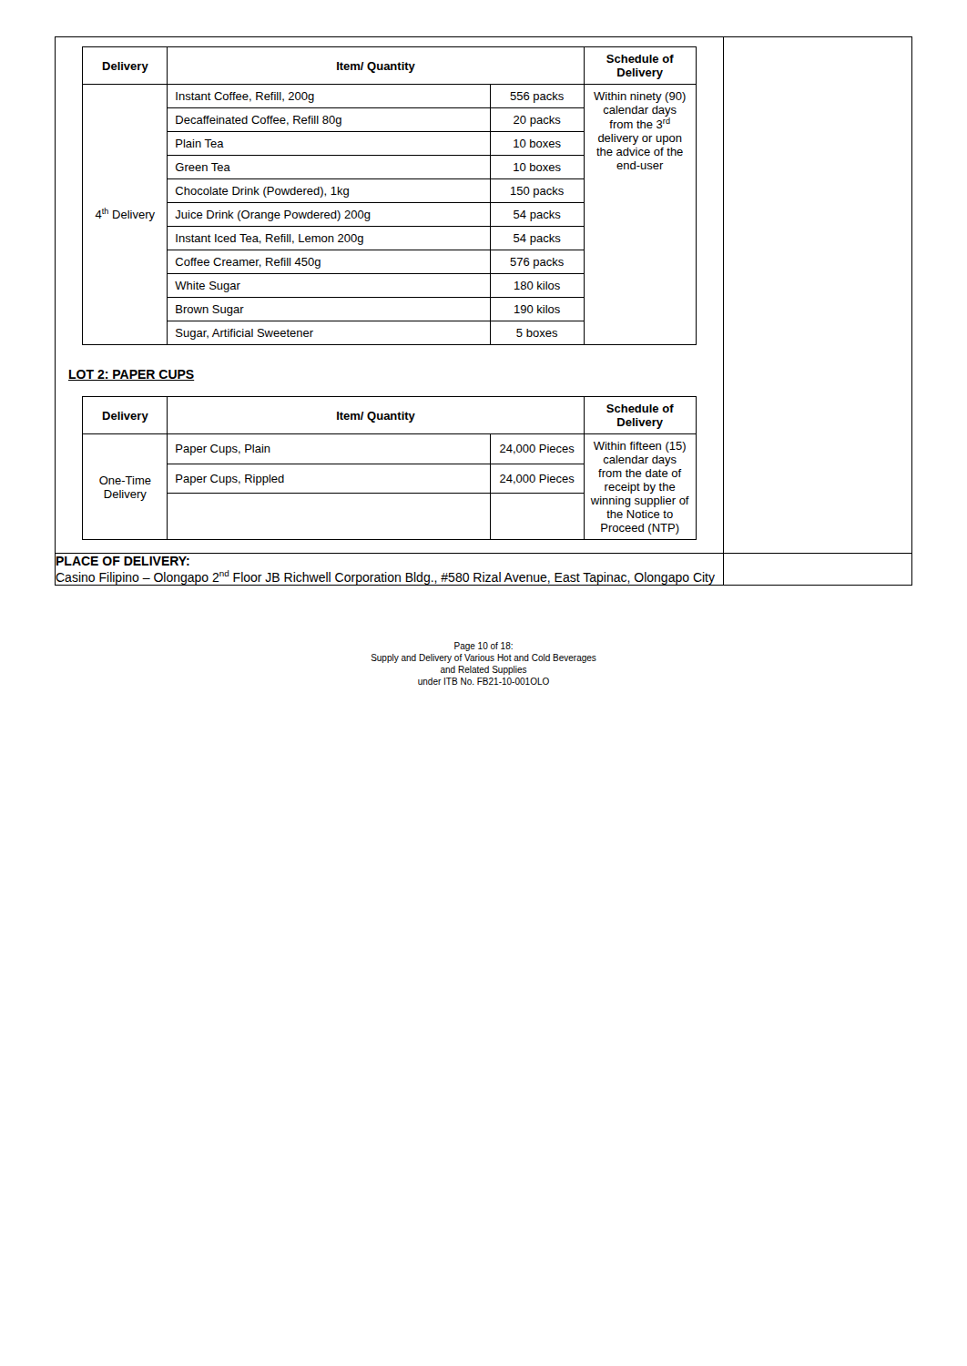| / Delivery / Item/ Quantity / Schedule of Delivery / / --- / --- / --- / / 4 th Delivery / Instant Coffee, Refill, 200g / 556 packs / Within ninety (90) calendar days from the 3 rd delivery or upon the advice of the end-user / / Decaffeinated Coffee, Refill 80g / 20 packs / / Plain Tea / 10 boxes / / Green Tea / 10 boxes / / Chocolate Drink (Powdered), 1kg / 150 packs / / Juice Drink (Orange Powdered) 200g / 54 packs / / Instant Iced Tea, Refill, Lemon 200g / 54 packs / / Coffee Creamer, Refill 450g / 576 packs / / White Sugar / 180 kilos / / Brown Sugar / 190 kilos / / Sugar, Artificial Sweetener / 5 boxes / LOT 2: PAPER CUPS / Delivery / Item/ Quantity / Schedule of Delivery / / --- / --- / --- / / One-Time Delivery / Paper Cups, Plain / 24,000 Pieces / Within fifteen (15) calendar days from the date of receipt by the winning supplier of the Notice to Proceed (NTP) / / Paper Cups, Rippled / 24,000 Pieces / | |
| PLACE OF DELIVERY: Casino Filipino – Olongapo 2 nd Floor JB Richwell Corporation Bldg., #580 Rizal Avenue, East Tapinac, Olongapo City | |
Page 10 of 18:
Supply and Delivery of Various Hot and Cold Beverages
and Related Supplies
under ITB No. FB21-10-001OLO